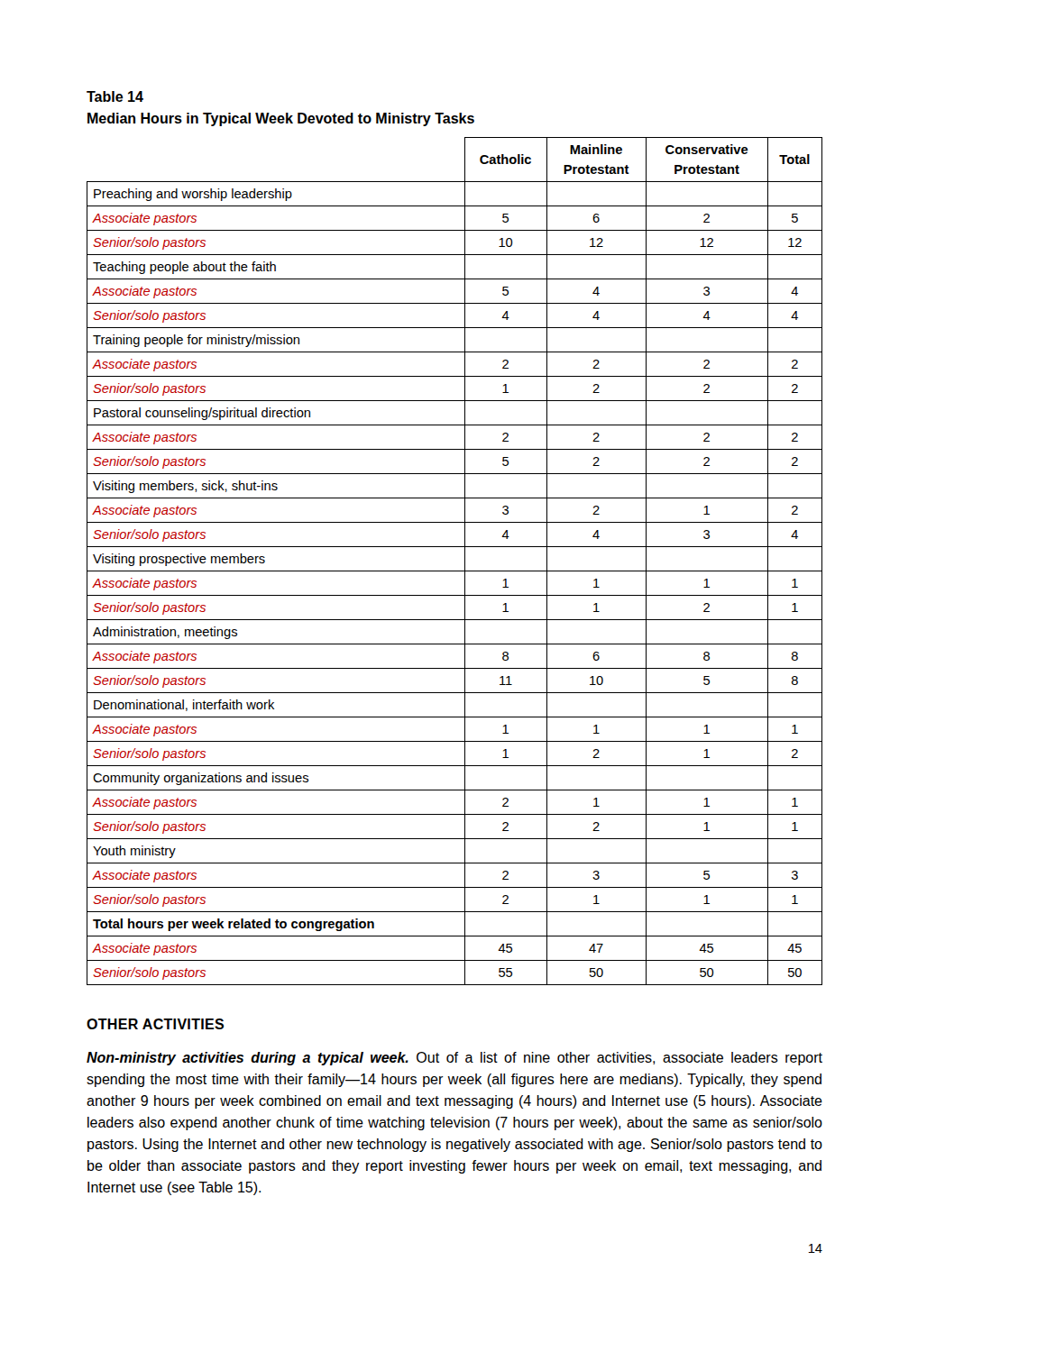Table 14
Median Hours in Typical Week Devoted to Ministry Tasks
| | Catholic | Mainline Protestant | Conservative Protestant | Total |
| --- | --- | --- | --- | --- |
| Preaching and worship leadership | | | | |
| Associate pastors | 5 | 6 | 2 | 5 |
| Senior/solo pastors | 10 | 12 | 12 | 12 |
| Teaching people about the faith | | | | |
| Associate pastors | 5 | 4 | 3 | 4 |
| Senior/solo pastors | 4 | 4 | 4 | 4 |
| Training people for ministry/mission | | | | |
| Associate pastors | 2 | 2 | 2 | 2 |
| Senior/solo pastors | 1 | 2 | 2 | 2 |
| Pastoral counseling/spiritual direction | | | | |
| Associate pastors | 2 | 2 | 2 | 2 |
| Senior/solo pastors | 5 | 2 | 2 | 2 |
| Visiting members, sick, shut-ins | | | | |
| Associate pastors | 3 | 2 | 1 | 2 |
| Senior/solo pastors | 4 | 4 | 3 | 4 |
| Visiting prospective members | | | | |
| Associate pastors | 1 | 1 | 1 | 1 |
| Senior/solo pastors | 1 | 1 | 2 | 1 |
| Administration, meetings | | | | |
| Associate pastors | 8 | 6 | 8 | 8 |
| Senior/solo pastors | 11 | 10 | 5 | 8 |
| Denominational, interfaith work | | | | |
| Associate pastors | 1 | 1 | 1 | 1 |
| Senior/solo pastors | 1 | 2 | 1 | 2 |
| Community organizations and issues | | | | |
| Associate pastors | 2 | 1 | 1 | 1 |
| Senior/solo pastors | 2 | 2 | 1 | 1 |
| Youth ministry | | | | |
| Associate pastors | 2 | 3 | 5 | 3 |
| Senior/solo pastors | 2 | 1 | 1 | 1 |
| Total hours per week related to congregation | | | | |
| Associate pastors | 45 | 47 | 45 | 45 |
| Senior/solo pastors | 55 | 50 | 50 | 50 |
OTHER ACTIVITIES
Non-ministry activities during a typical week. Out of a list of nine other activities, associate leaders report spending the most time with their family—14 hours per week (all figures here are medians). Typically, they spend another 9 hours per week combined on email and text messaging (4 hours) and Internet use (5 hours). Associate leaders also expend another chunk of time watching television (7 hours per week), about the same as senior/solo pastors. Using the Internet and other new technology is negatively associated with age. Senior/solo pastors tend to be older than associate pastors and they report investing fewer hours per week on email, text messaging, and Internet use (see Table 15).
14